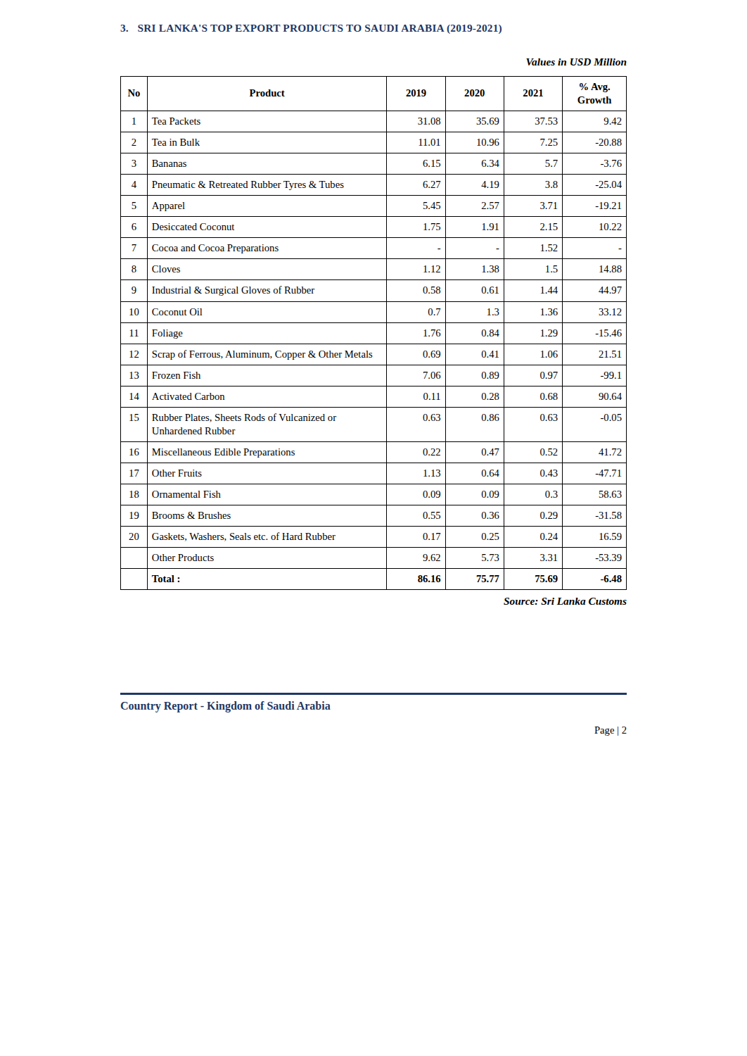3. SRI LANKA'S TOP EXPORT PRODUCTS TO SAUDI ARABIA (2019-2021)
Values in USD Million
| No | Product | 2019 | 2020 | 2021 | % Avg. Growth |
| --- | --- | --- | --- | --- | --- |
| 1 | Tea Packets | 31.08 | 35.69 | 37.53 | 9.42 |
| 2 | Tea in Bulk | 11.01 | 10.96 | 7.25 | -20.88 |
| 3 | Bananas | 6.15 | 6.34 | 5.7 | -3.76 |
| 4 | Pneumatic & Retreated Rubber Tyres & Tubes | 6.27 | 4.19 | 3.8 | -25.04 |
| 5 | Apparel | 5.45 | 2.57 | 3.71 | -19.21 |
| 6 | Desiccated Coconut | 1.75 | 1.91 | 2.15 | 10.22 |
| 7 | Cocoa and Cocoa Preparations | - | - | 1.52 | - |
| 8 | Cloves | 1.12 | 1.38 | 1.5 | 14.88 |
| 9 | Industrial & Surgical Gloves of Rubber | 0.58 | 0.61 | 1.44 | 44.97 |
| 10 | Coconut Oil | 0.7 | 1.3 | 1.36 | 33.12 |
| 11 | Foliage | 1.76 | 0.84 | 1.29 | -15.46 |
| 12 | Scrap of Ferrous, Aluminum, Copper & Other Metals | 0.69 | 0.41 | 1.06 | 21.51 |
| 13 | Frozen Fish | 7.06 | 0.89 | 0.97 | -99.1 |
| 14 | Activated Carbon | 0.11 | 0.28 | 0.68 | 90.64 |
| 15 | Rubber Plates, Sheets Rods of Vulcanized or Unhardened Rubber | 0.63 | 0.86 | 0.63 | -0.05 |
| 16 | Miscellaneous Edible Preparations | 0.22 | 0.47 | 0.52 | 41.72 |
| 17 | Other Fruits | 1.13 | 0.64 | 0.43 | -47.71 |
| 18 | Ornamental Fish | 0.09 | 0.09 | 0.3 | 58.63 |
| 19 | Brooms & Brushes | 0.55 | 0.36 | 0.29 | -31.58 |
| 20 | Gaskets, Washers, Seals etc. of Hard Rubber | 0.17 | 0.25 | 0.24 | 16.59 |
| | Other Products | 9.62 | 5.73 | 3.31 | -53.39 |
| | Total : | 86.16 | 75.77 | 75.69 | -6.48 |
Source: Sri Lanka Customs
Country Report - Kingdom of Saudi Arabia
Page | 2